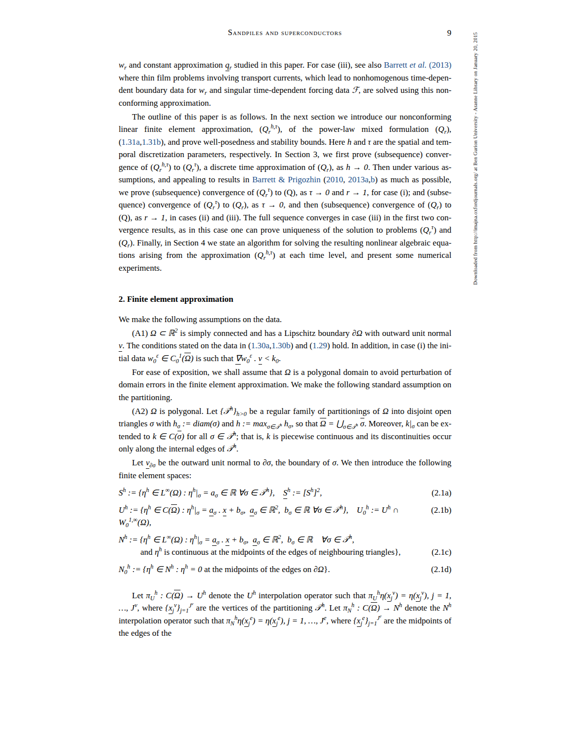Downloaded from http://imajna.oxfordjournals.org/ at Ben Gurion University - Aranne Library on January 20, 2015
Sandpiles and superconductors 9
wr and constant approximation qr studied in this paper. For case (iii), see also Barrett et al. (2013) where thin film problems involving transport currents, which lead to nonhomogenous time-dependent boundary data for wr and singular time-dependent forcing data ℱ, are solved using this nonconforming approximation.
The outline of this paper is as follows. In the next section we introduce our nonconforming linear finite element approximation, (Qrh,τ), of the power-law mixed formulation (Qr), (1.31a,1.31b), and prove well-posedness and stability bounds. Here h and τ are the spatial and temporal discretization parameters, respectively. In Section 3, we first prove (subsequence) convergence of (Qrh,τ) to (Qrτ), a discrete time approximation of (Qr), as h → 0. Then under various assumptions, and appealing to results in Barrett & Prigozhin (2010, 2013a,b) as much as possible, we prove (subsequence) convergence of (Qrτ) to (Q), as τ → 0 and r → 1, for case (i); and (subsequence) convergence of (Qrτ) to (Qr), as τ → 0, and then (subsequence) convergence of (Qr) to (Q), as r → 1, in cases (ii) and (iii). The full sequence converges in case (iii) in the first two convergence results, as in this case one can prove uniqueness of the solution to problems (Qrτ) and (Qr). Finally, in Section 4 we state an algorithm for solving the resulting nonlinear algebraic equations arising from the approximation (Qrh,τ) at each time level, and present some numerical experiments.
2. Finite element approximation
We make the following assumptions on the data.
(A1) Ω ⊂ ℝ2 is simply connected and has a Lipschitz boundary ∂Ω with outward unit normal ν. The conditions stated on the data in (1.30a,1.30b) and (1.29) hold. In addition, in case (i) the initial data w0ε ∈ C01(Ω) is such that ∇w0ε . ν < k0.
For ease of exposition, we shall assume that Ω is a polygonal domain to avoid perturbation of domain errors in the finite element approximation. We make the following standard assumption on the partitioning.
(A2) Ω is polygonal. Let {𝒯h}h>0 be a regular family of partitionings of Ω into disjoint open triangles σ with hσ := diam(σ) and h := maxσ∈𝒯h hσ, so that Ω = ⋃σ∈𝒯h σ. Moreover, k|σ can be extended to k ∈ C(σ) for all σ ∈ 𝒯h; that is, k is piecewise continuous and its discontinuities occur only along the internal edges of 𝒯h.
Let ν∂σ be the outward unit normal to ∂σ, the boundary of σ. We then introduce the following finite element spaces:
Sh := {ηh ∈ L∞(Ω) : ηh|σ = aσ ∈ ℝ ∀σ ∈ 𝒯h}, Sh := [Sh]2,
(2.1a)
Uh := {ηh ∈ C(Ω) : ηh|σ = aσ . x + bσ, aσ ∈ ℝ2, bσ ∈ ℝ ∀σ ∈ 𝒯h}, U0h := Uh ∩ W01,∞(Ω),
(2.1b)
Nh := {ηh ∈ L∞(Ω) : ηh|σ = aσ . x + bσ, aσ ∈ ℝ2, bσ ∈ ℝ ∀σ ∈ 𝒯h,
and ηh is continuous at the midpoints of the edges of neighbouring triangles},
(2.1c)
N0h := {ηh ∈ Nh : ηh = 0 at the midpoints of the edges on ∂Ω}.
(2.1d)
Let πUh : C(Ω) → Uh denote the Uh interpolation operator such that πUhη(xjv) = η(xjv), j = 1, …, Jv, where {xjv}j=1Jv are the vertices of the partitioning 𝒯h. Let πNh : C(Ω) → Nh denote the Nh interpolation operator such that πNhη(xje) = η(xje), j = 1, …, Je, where {xje}j=1Je are the midpoints of the edges of the